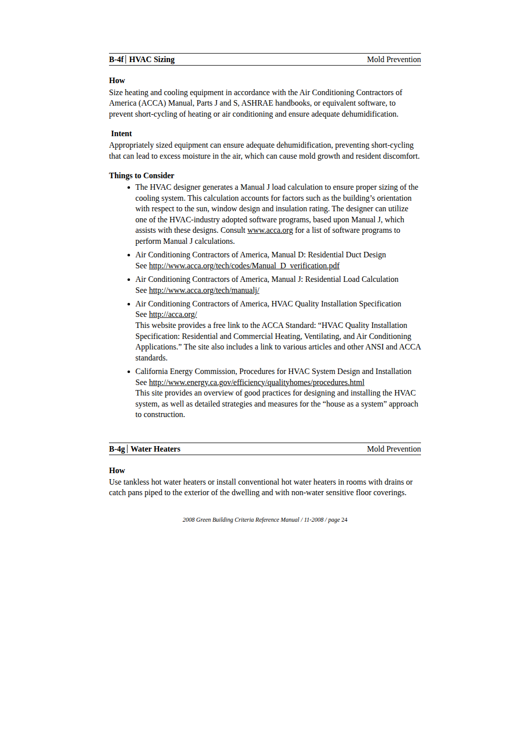B-4f HVAC Sizing Mold Prevention
How
Size heating and cooling equipment in accordance with the Air Conditioning Contractors of America (ACCA) Manual, Parts J and S, ASHRAE handbooks, or equivalent software, to prevent short-cycling of heating or air conditioning and ensure adequate dehumidification.
Intent
Appropriately sized equipment can ensure adequate dehumidification, preventing short-cycling that can lead to excess moisture in the air, which can cause mold growth and resident discomfort.
Things to Consider
The HVAC designer generates a Manual J load calculation to ensure proper sizing of the cooling system. This calculation accounts for factors such as the building’s orientation with respect to the sun, window design and insulation rating. The designer can utilize one of the HVAC-industry adopted software programs, based upon Manual J, which assists with these designs. Consult www.acca.org for a list of software programs to perform Manual J calculations.
Air Conditioning Contractors of America, Manual D: Residential Duct Design
See http://www.acca.org/tech/codes/Manual_D_verification.pdf
Air Conditioning Contractors of America, Manual J: Residential Load Calculation
See http://www.acca.org/tech/manualj/
Air Conditioning Contractors of America, HVAC Quality Installation Specification
See http://acca.org/
This website provides a free link to the ACCA Standard: “HVAC Quality Installation Specification: Residential and Commercial Heating, Ventilating, and Air Conditioning Applications.” The site also includes a link to various articles and other ANSI and ACCA standards.
California Energy Commission, Procedures for HVAC System Design and Installation
See http://www.energy.ca.gov/efficiency/qualityhomes/procedures.html
This site provides an overview of good practices for designing and installing the HVAC system, as well as detailed strategies and measures for the “house as a system” approach to construction.
B-4g Water Heaters Mold Prevention
How
Use tankless hot water heaters or install conventional hot water heaters in rooms with drains or catch pans piped to the exterior of the dwelling and with non-water sensitive floor coverings.
2008 Green Building Criteria Reference Manual / 11-2008 / page 24